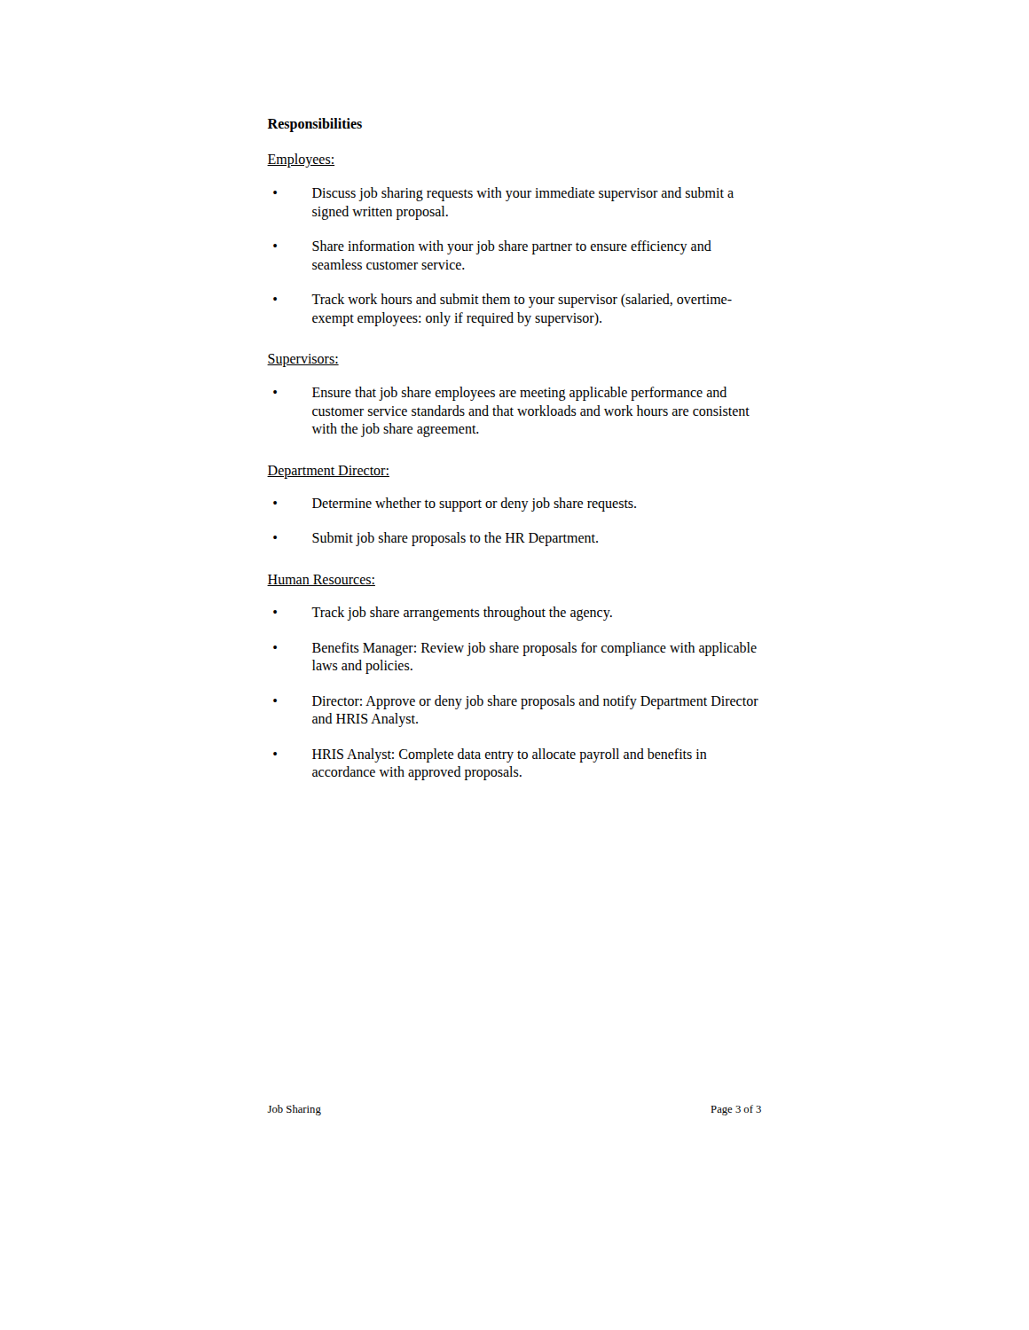Responsibilities
Employees:
Discuss job sharing requests with your immediate supervisor and submit a signed written proposal.
Share information with your job share partner to ensure efficiency and seamless customer service.
Track work hours and submit them to your supervisor (salaried, overtime-exempt employees: only if required by supervisor).
Supervisors:
Ensure that job share employees are meeting applicable performance and customer service standards and that workloads and work hours are consistent with the job share agreement.
Department Director:
Determine whether to support or deny job share requests.
Submit job share proposals to the HR Department.
Human Resources:
Track job share arrangements throughout the agency.
Benefits Manager: Review job share proposals for compliance with applicable laws and policies.
Director: Approve or deny job share proposals and notify Department Director and HRIS Analyst.
HRIS Analyst: Complete data entry to allocate payroll and benefits in accordance with approved proposals.
Job Sharing Page 3 of 3